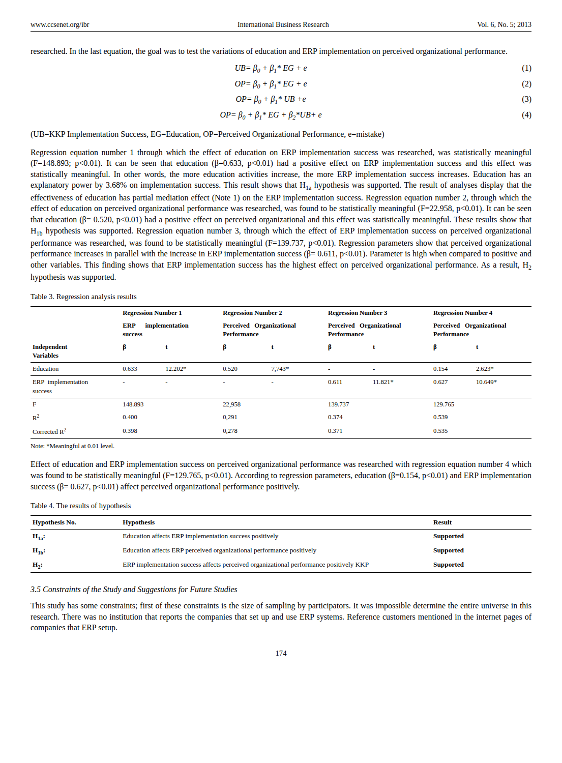www.ccsenet.org/ibr
International Business Research
Vol. 6, No. 5; 2013
researched. In the last equation, the goal was to test the variations of education and ERP implementation on perceived organizational performance.
UB= β0 + β1* EG + e
(1)
OP= β0 + β1* EG + e
(2)
OP= β0 + β1* UB +e
(3)
OP= β0 + β1* EG + β2*UB+ e
(4)
(UB=KKP Implementation Success, EG=Education, OP=Perceived Organizational Performance, e=mistake)
Regression equation number 1 through which the effect of education on ERP implementation success was researched, was statistically meaningful (F=148.893; p<0.01). It can be seen that education (β=0.633, p<0.01) had a positive effect on ERP implementation success and this effect was statistically meaningful. In other words, the more education activities increase, the more ERP implementation success increases. Education has an explanatory power by 3.68% on implementation success. This result shows that H1a hypothesis was supported. The result of analyses display that the effectiveness of education has partial mediation effect (Note 1) on the ERP implementation success. Regression equation number 2, through which the effect of education on perceived organizational performance was researched, was found to be statistically meaningful (F=22.958, p<0.01). It can be seen that education (β= 0.520, p<0.01) had a positive effect on perceived organizational and this effect was statistically meaningful. These results show that H1b hypothesis was supported. Regression equation number 3, through which the effect of ERP implementation success on perceived organizational performance was researched, was found to be statistically meaningful (F=139.737, p<0.01). Regression parameters show that perceived organizational performance increases in parallel with the increase in ERP implementation success (β= 0.611, p<0.01). Parameter is high when compared to positive and other variables. This finding shows that ERP implementation success has the highest effect on perceived organizational performance. As a result, H2 hypothesis was supported.
Table 3. Regression analysis results
| | Regression Number 1 | Regression Number 2 | Regression Number 3 | Regression Number 4 |
| --- | --- | --- | --- | --- |
| | ERP implementation success | Perceived Organizational Performance | Perceived Organizational Performance | Perceived Organizational Performance |
| Independent Variables | β | t | β | t | β | t | β | t |
| Education | 0.633 | 12.202* | 0.520 | 7,743* | - | - | 0.154 | 2.623* |
| ERP implementation success | - | - | - | - | 0.611 | 11.821* | 0.627 | 10.649* |
| F | 148.893 | 22,958 | 139.737 | 129.765 |
| R 2 | 0.400 | 0,291 | 0.374 | 0.539 |
| Corrected R 2 | 0.398 | 0,278 | 0.371 | 0.535 |
Note: *Meaningful at 0.01 level.
Effect of education and ERP implementation success on perceived organizational performance was researched with regression equation number 4 which was found to be statistically meaningful (F=129.765, p<0.01). According to regression parameters, education (β=0.154, p<0.01) and ERP implementation success (β= 0.627, p<0.01) affect perceived organizational performance positively.
Table 4. The results of hypothesis
| Hypothesis No. | Hypothesis | Result |
| --- | --- | --- |
| H 1a : | Education affects ERP implementation success positively | Supported |
| H 1b : | Education affects ERP perceived organizational performance positively | Supported |
| H 2 : | ERP implementation success affects perceived organizational performance positively KKP | Supported |
3.5 Constraints of the Study and Suggestions for Future Studies
This study has some constraints; first of these constraints is the size of sampling by participators. It was impossible determine the entire universe in this research. There was no institution that reports the companies that set up and use ERP systems. Reference customers mentioned in the internet pages of companies that ERP setup.
174